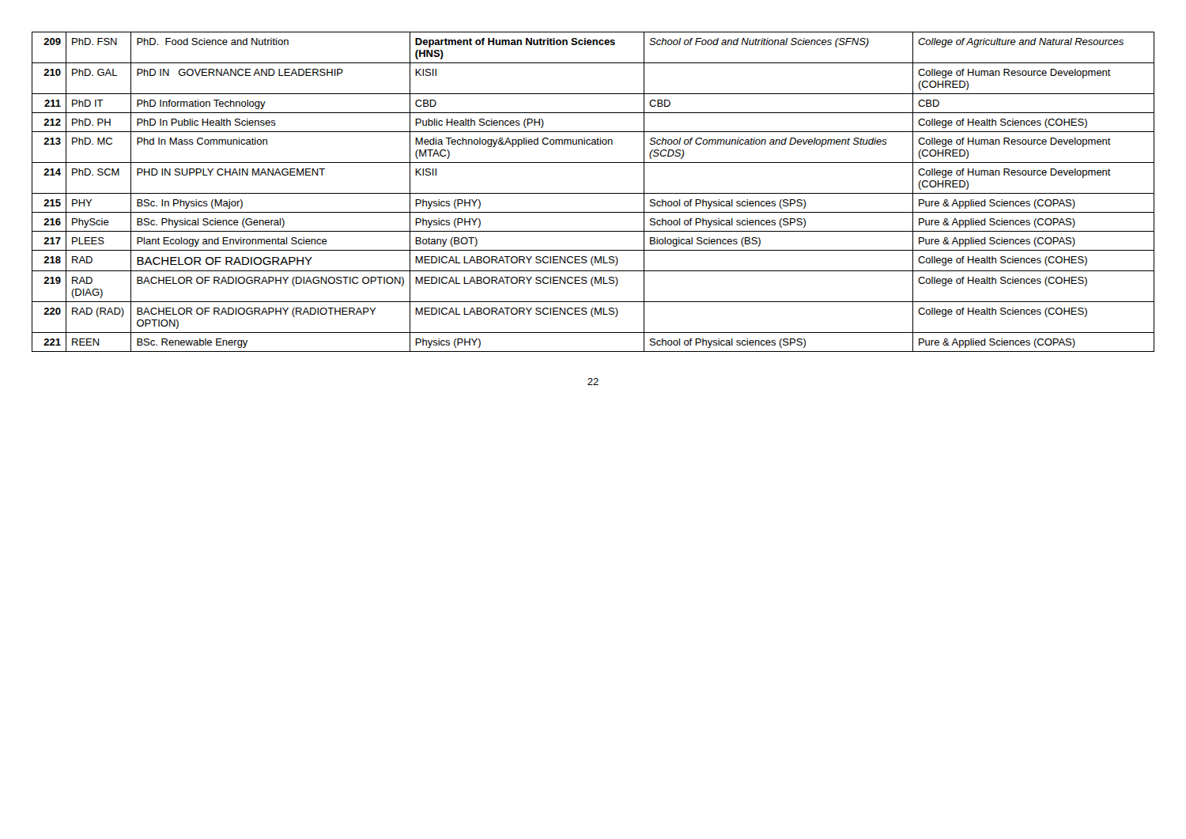| 209 | PhD. FSN | PhD. Food Science and Nutrition | Department of Human Nutrition Sciences (HNS) | School of Food and Nutritional Sciences (SFNS) | College of Agriculture and Natural Resources |
| 210 | PhD. GAL | PhD IN GOVERNANCE AND LEADERSHIP | KISII | | College of Human Resource Development (COHRED) |
| 211 | PhD IT | PhD Information Technology | CBD | CBD | CBD |
| 212 | PhD. PH | PhD In Public Health Scienses | Public Health Sciences (PH) | | College of Health Sciences (COHES) |
| 213 | PhD. MC | Phd In Mass Communication | Media Technology&Applied Communication (MTAC) | School of Communication and Development Studies (SCDS) | College of Human Resource Development (COHRED) |
| 214 | PhD. SCM | PHD IN SUPPLY CHAIN MANAGEMENT | KISII | | College of Human Resource Development (COHRED) |
| 215 | PHY | BSc. In Physics (Major) | Physics (PHY) | School of Physical sciences (SPS) | Pure & Applied Sciences (COPAS) |
| 216 | PhyScie | BSc. Physical Science (General) | Physics (PHY) | School of Physical sciences (SPS) | Pure & Applied Sciences (COPAS) |
| 217 | PLEES | Plant Ecology and Environmental Science | Botany (BOT) | Biological Sciences (BS) | Pure & Applied Sciences (COPAS) |
| 218 | RAD | BACHELOR OF RADIOGRAPHY | MEDICAL LABORATORY SCIENCES (MLS) | | College of Health Sciences (COHES) |
| 219 | RAD (DIAG) | BACHELOR OF RADIOGRAPHY (DIAGNOSTIC OPTION) | MEDICAL LABORATORY SCIENCES (MLS) | | College of Health Sciences (COHES) |
| 220 | RAD (RAD) | BACHELOR OF RADIOGRAPHY (RADIOTHERAPY OPTION) | MEDICAL LABORATORY SCIENCES (MLS) | | College of Health Sciences (COHES) |
| 221 | REEN | BSc. Renewable Energy | Physics (PHY) | School of Physical sciences (SPS) | Pure & Applied Sciences (COPAS) |
22